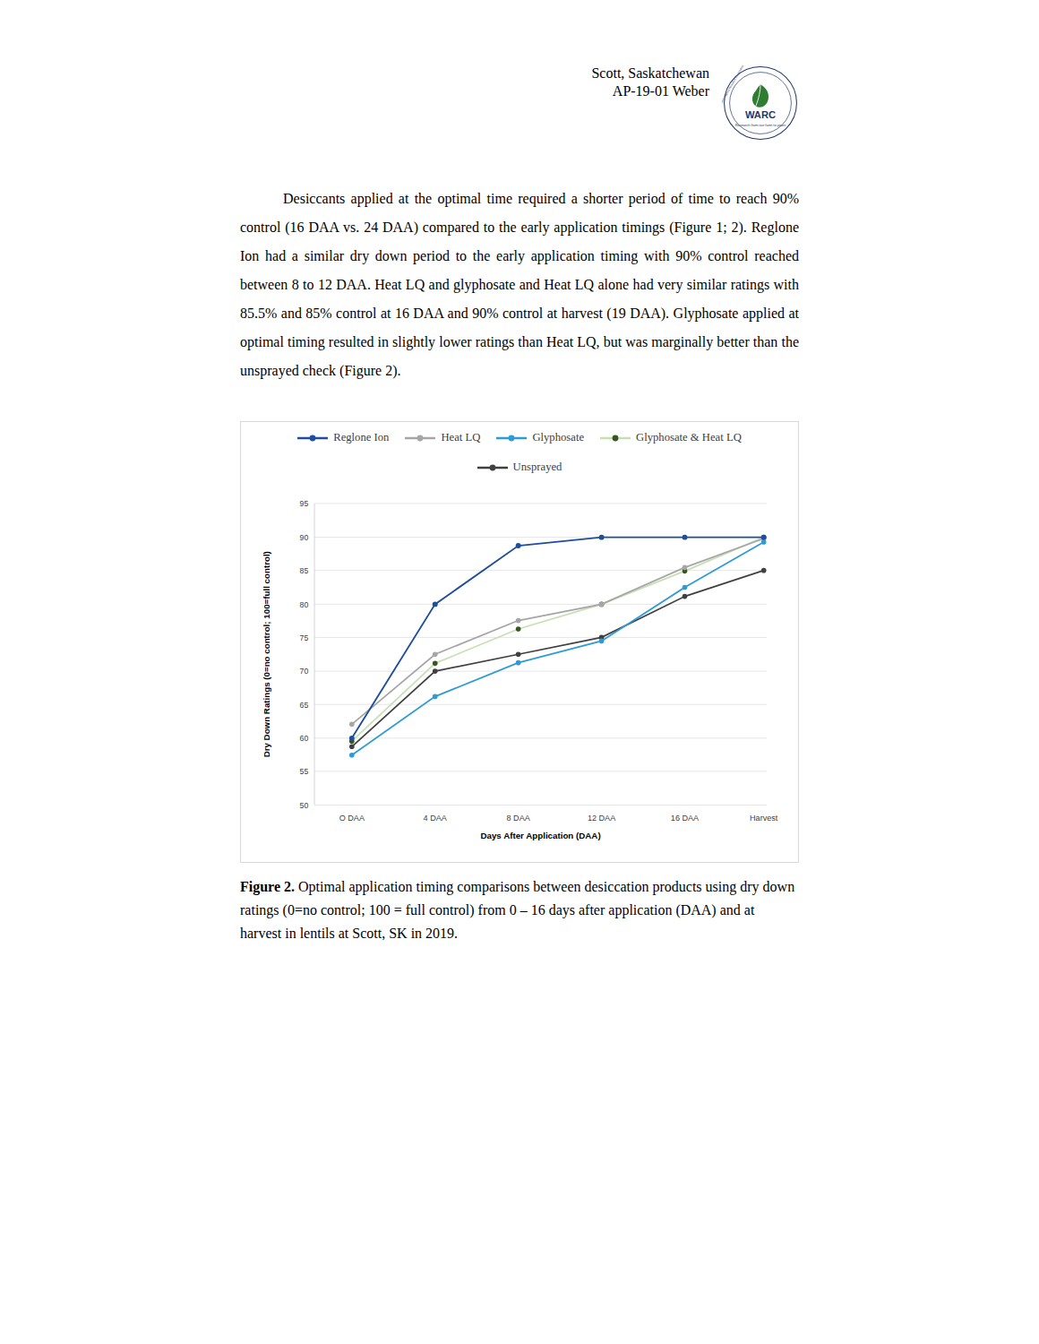Scott, Saskatchewan
AP-19-01 Weber
WARC Research from our farm to yours Western Applied Research Corporation
Desiccants applied at the optimal time required a shorter period of time to reach 90% control (16 DAA vs. 24 DAA) compared to the early application timings (Figure 1; 2). Reglone Ion had a similar dry down period to the early application timing with 90% control reached between 8 to 12 DAA. Heat LQ and glyphosate and Heat LQ alone had very similar ratings with 85.5% and 85% control at 16 DAA and 90% control at harvest (19 DAA). Glyphosate applied at optimal timing resulted in slightly lower ratings than Heat LQ, but was marginally better than the unsprayed check (Figure 2).
Reglone Ion Heat LQ Glyphosate Glyphosate & Heat LQ Unsprayed
50 55 60 65 70 75 80 85 90 95 O DAA 4 DAA 8 DAA 12 DAA 16 DAA Harvest Days After Application (DAA) Dry Down Ratings (0=no control; 100=full control)
Figure 2. Optimal application timing comparisons between desiccation products using dry down ratings (0=no control; 100 = full control) from 0 – 16 days after application (DAA) and at harvest in lentils at Scott, SK in 2019.